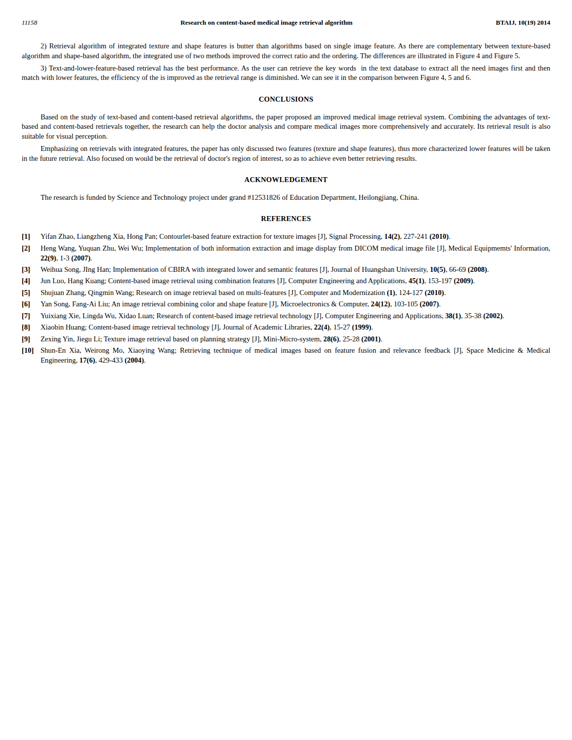11158 Research on content-based medical image retrieval algorithm BTAIJ, 10(19) 2014
2) Retrieval algorithm of integrated texture and shape features is butter than algorithms based on single image feature. As there are complementary between texture-based algorithm and shape-based algorithm, the integrated use of two methods improved the correct ratio and the ordering. The differences are illustrated in Figure 4 and Figure 5.
3) Text-and-lower-feature-based retrieval has the best performance. As the user can retrieve the key words in the text database to extract all the need images first and then match with lower features, the efficiency of the is improved as the retrieval range is diminished. We can see it in the comparison between Figure 4, 5 and 6.
Conclusions
Based on the study of text-based and content-based retrieval algorithms, the paper proposed an improved medical image retrieval system. Combining the advantages of text-based and content-based retrievals together, the research can help the doctor analysis and compare medical images more comprehensively and accurately. Its retrieval result is also suitable for visual perception.
Emphasizing on retrievals with integrated features, the paper has only discussed two features (texture and shape features), thus more characterized lower features will be taken in the future retrieval. Also focused on would be the retrieval of doctor's region of interest, so as to achieve even better retrieving results.
Acknowledgement
The research is funded by Science and Technology project under grand #12531826 of Education Department, Heilongjiang, China.
References
[1] Yifan Zhao, Liangzheng Xia, Hong Pan; Contourlet-based feature extraction for texture images [J], Signal Processing, 14(2), 227-241 (2010).
[2] Heng Wang, Yuquan Zhu, Wei Wu; Implementation of both information extraction and image display from DICOM medical image file [J], Medical Equipmemts' Information, 22(9), 1-3 (2007).
[3] Weihua Song, JIng Han; Implementation of CBIRA with integrated lower and semantic features [J], Journal of Huangshan University, 10(5), 66-69 (2008).
[4] Jun Luo, Hang Kuang; Content-based image retrieval using combination features [J], Computer Engineering and Applications, 45(1), 153-197 (2009).
[5] Shujuan Zhang, Qingmin Wang; Research on image retrieval based on multi-features [J], Computer and Modernization (1), 124-127 (2010).
[6] Yan Song, Fang-Ai Liu; An image retrieval combining color and shape feature [J], Microelectronics & Computer, 24(12), 103-105 (2007).
[7] Yuixiang Xie, Lingda Wu, Xidao Luan; Research of content-based image retrieval technology [J], Computer Engineering and Applications, 38(1), 35-38 (2002).
[8] Xiaobin Huang; Content-based image retrieval technology [J], Journal of Academic Libraries, 22(4), 15-27 (1999).
[9] Zexing Yin, Jiegu Li; Texture image retrieval based on planning strategy [J], Mini-Micro-system, 28(6), 25-28 (2001).
[10] Shun-En Xia, Weirong Mo, Xiaoying Wang; Retrieving technique of medical images based on feature fusion and relevance feedback [J], Space Medicine & Medical Engineering, 17(6), 429-433 (2004).